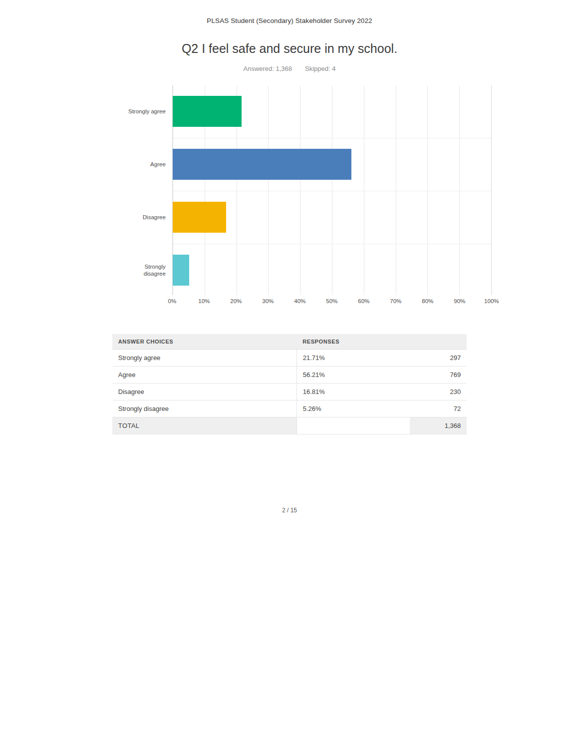PLSAS Student (Secondary) Stakeholder Survey 2022
Q2 I feel safe and secure in my school.
Answered: 1,368 Skipped: 4
Strongly agree
Agree
Disagree
Strongly
disagree
0% 10% 20% 30% 40% 50% 60% 70% 80% 90% 100%
| Answer Choices | Responses |
| --- | --- |
| Strongly agree | 21.71% | 297 |
| Agree | 56.21% | 769 |
| Disagree | 16.81% | 230 |
| Strongly disagree | 5.26% | 72 |
| Total | | 1,368 |
2 / 15